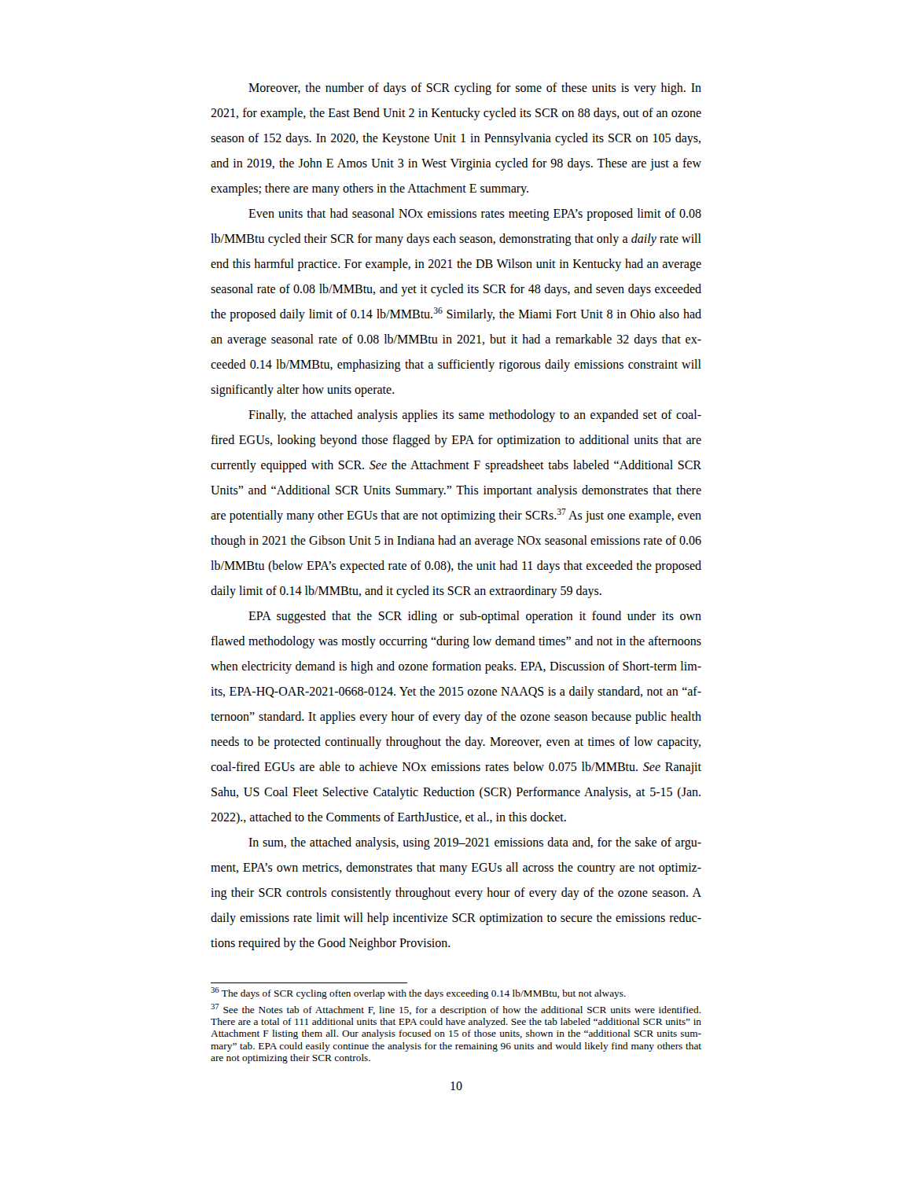Moreover, the number of days of SCR cycling for some of these units is very high. In 2021, for example, the East Bend Unit 2 in Kentucky cycled its SCR on 88 days, out of an ozone season of 152 days. In 2020, the Keystone Unit 1 in Pennsylvania cycled its SCR on 105 days, and in 2019, the John E Amos Unit 3 in West Virginia cycled for 98 days. These are just a few examples; there are many others in the Attachment E summary.
Even units that had seasonal NOx emissions rates meeting EPA’s proposed limit of 0.08 lb/MMBtu cycled their SCR for many days each season, demonstrating that only a daily rate will end this harmful practice. For example, in 2021 the DB Wilson unit in Kentucky had an average seasonal rate of 0.08 lb/MMBtu, and yet it cycled its SCR for 48 days, and seven days exceeded the proposed daily limit of 0.14 lb/MMBtu.36 Similarly, the Miami Fort Unit 8 in Ohio also had an average seasonal rate of 0.08 lb/MMBtu in 2021, but it had a remarkable 32 days that exceeded 0.14 lb/MMBtu, emphasizing that a sufficiently rigorous daily emissions constraint will significantly alter how units operate.
Finally, the attached analysis applies its same methodology to an expanded set of coal-fired EGUs, looking beyond those flagged by EPA for optimization to additional units that are currently equipped with SCR. See the Attachment F spreadsheet tabs labeled “Additional SCR Units” and “Additional SCR Units Summary.” This important analysis demonstrates that there are potentially many other EGUs that are not optimizing their SCRs.37 As just one example, even though in 2021 the Gibson Unit 5 in Indiana had an average NOx seasonal emissions rate of 0.06 lb/MMBtu (below EPA’s expected rate of 0.08), the unit had 11 days that exceeded the proposed daily limit of 0.14 lb/MMBtu, and it cycled its SCR an extraordinary 59 days.
EPA suggested that the SCR idling or sub-optimal operation it found under its own flawed methodology was mostly occurring “during low demand times” and not in the afternoons when electricity demand is high and ozone formation peaks. EPA, Discussion of Short-term limits, EPA-HQ-OAR-2021-0668-0124. Yet the 2015 ozone NAAQS is a daily standard, not an “afternoon” standard. It applies every hour of every day of the ozone season because public health needs to be protected continually throughout the day. Moreover, even at times of low capacity, coal-fired EGUs are able to achieve NOx emissions rates below 0.075 lb/MMBtu. See Ranajit Sahu, US Coal Fleet Selective Catalytic Reduction (SCR) Performance Analysis, at 5-15 (Jan. 2022)., attached to the Comments of EarthJustice, et al., in this docket.
In sum, the attached analysis, using 2019–2021 emissions data and, for the sake of argument, EPA’s own metrics, demonstrates that many EGUs all across the country are not optimizing their SCR controls consistently throughout every hour of every day of the ozone season. A daily emissions rate limit will help incentivize SCR optimization to secure the emissions reductions required by the Good Neighbor Provision.
36 The days of SCR cycling often overlap with the days exceeding 0.14 lb/MMBtu, but not always.
37 See the Notes tab of Attachment F, line 15, for a description of how the additional SCR units were identified. There are a total of 111 additional units that EPA could have analyzed. See the tab labeled “additional SCR units” in Attachment F listing them all. Our analysis focused on 15 of those units, shown in the “additional SCR units summary” tab. EPA could easily continue the analysis for the remaining 96 units and would likely find many others that are not optimizing their SCR controls.
10